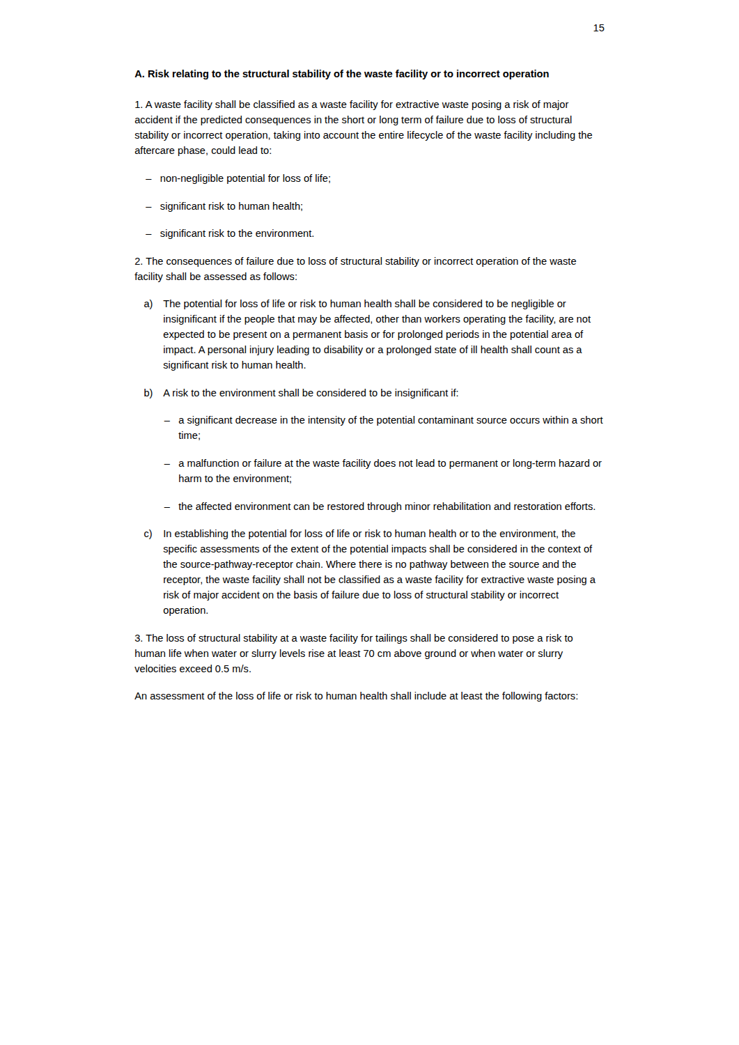15
A. Risk relating to the structural stability of the waste facility or to incorrect operation
1. A waste facility shall be classified as a waste facility for extractive waste posing a risk of major accident if the predicted consequences in the short or long term of failure due to loss of structural stability or incorrect operation, taking into account the entire lifecycle of the waste facility including the aftercare phase, could lead to:
non-negligible potential for loss of life;
significant risk to human health;
significant risk to the environment.
2. The consequences of failure due to loss of structural stability or incorrect operation of the waste facility shall be assessed as follows:
The potential for loss of life or risk to human health shall be considered to be negligible or insignificant if the people that may be affected, other than workers operating the facility, are not expected to be present on a permanent basis or for prolonged periods in the potential area of impact. A personal injury leading to disability or a prolonged state of ill health shall count as a significant risk to human health.
A risk to the environment shall be considered to be insignificant if:
a significant decrease in the intensity of the potential contaminant source occurs within a short time;
a malfunction or failure at the waste facility does not lead to permanent or long-term hazard or harm to the environment;
the affected environment can be restored through minor rehabilitation and restoration efforts.
In establishing the potential for loss of life or risk to human health or to the environment, the specific assessments of the extent of the potential impacts shall be considered in the context of the source-pathway-receptor chain. Where there is no pathway between the source and the receptor, the waste facility shall not be classified as a waste facility for extractive waste posing a risk of major accident on the basis of failure due to loss of structural stability or incorrect operation.
3. The loss of structural stability at a waste facility for tailings shall be considered to pose a risk to human life when water or slurry levels rise at least 70 cm above ground or when water or slurry velocities exceed 0.5 m/s.
An assessment of the loss of life or risk to human health shall include at least the following factors: